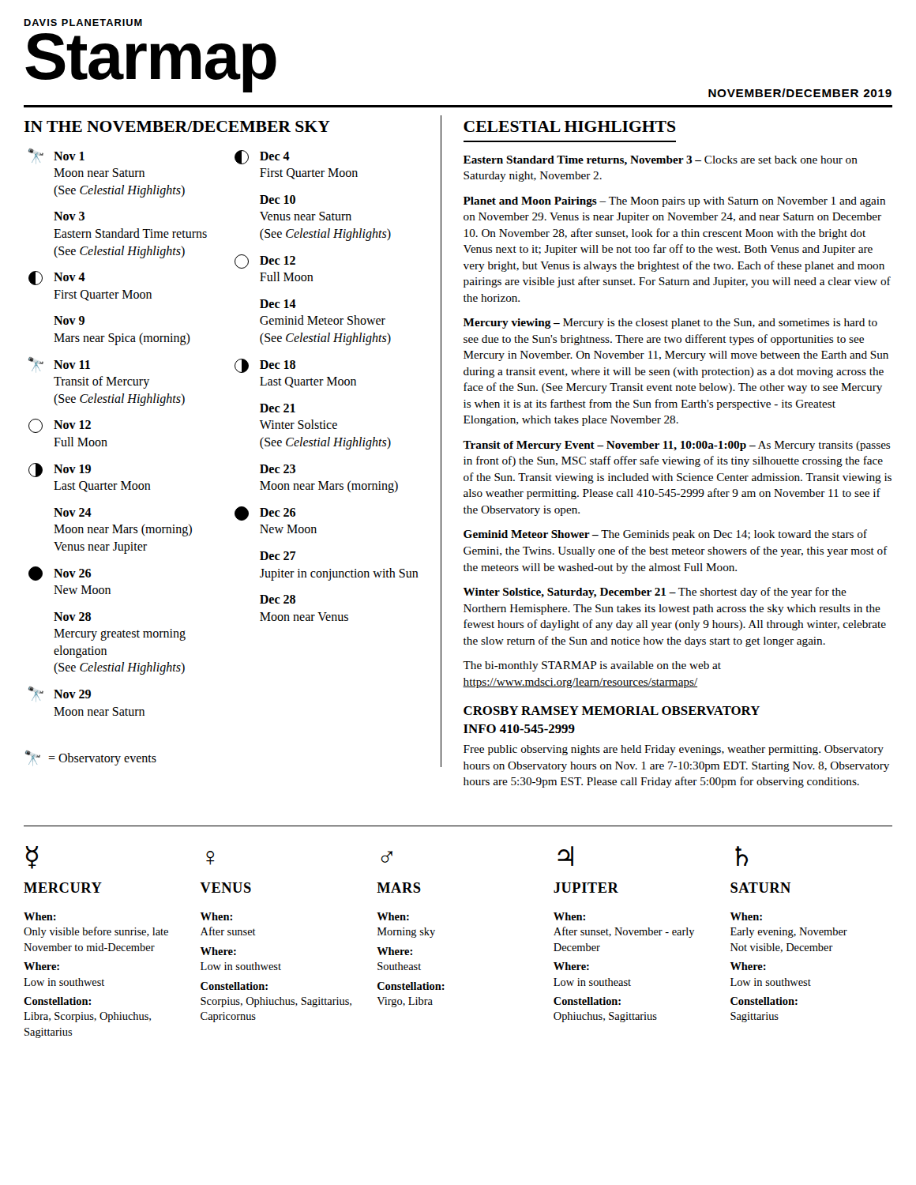Davis Planetarium
Starmap
NOVEMBER/DECEMBER 2019
IN THE NOVEMBER/DECEMBER SKY
🔭
Nov 1
Moon near Saturn
(See Celestial Highlights)
Nov 3
Eastern Standard Time returns
(See Celestial Highlights)
Nov 4
First Quarter Moon
Nov 9
Mars near Spica (morning)
🔭
Nov 11
Transit of Mercury
(See Celestial Highlights)
Nov 12
Full Moon
Nov 19
Last Quarter Moon
Nov 24
Moon near Mars (morning)
Venus near Jupiter
Nov 26
New Moon
Nov 28
Mercury greatest morning elongation
(See Celestial Highlights)
🔭
Nov 29
Moon near Saturn
Dec 4
First Quarter Moon
Dec 10
Venus near Saturn
(See Celestial Highlights)
Dec 12
Full Moon
Dec 14
Geminid Meteor Shower
(See Celestial Highlights)
Dec 18
Last Quarter Moon
Dec 21
Winter Solstice
(See Celestial Highlights)
Dec 23
Moon near Mars (morning)
Dec 26
New Moon
Dec 27
Jupiter in conjunction with Sun
Dec 28
Moon near Venus
🔭 = Observatory events
CELESTIAL HIGHLIGHTS
Eastern Standard Time returns, November 3 – Clocks are set back one hour on Saturday night, November 2.
Planet and Moon Pairings – The Moon pairs up with Saturn on November 1 and again on November 29. Venus is near Jupiter on November 24, and near Saturn on December 10. On November 28, after sunset, look for a thin crescent Moon with the bright dot Venus next to it; Jupiter will be not too far off to the west. Both Venus and Jupiter are very bright, but Venus is always the brightest of the two. Each of these planet and moon pairings are visible just after sunset. For Saturn and Jupiter, you will need a clear view of the horizon.
Mercury viewing – Mercury is the closest planet to the Sun, and sometimes is hard to see due to the Sun's brightness. There are two different types of opportunities to see Mercury in November. On November 11, Mercury will move between the Earth and Sun during a transit event, where it will be seen (with protection) as a dot moving across the face of the Sun. (See Mercury Transit event note below). The other way to see Mercury is when it is at its farthest from the Sun from Earth's perspective - its Greatest Elongation, which takes place November 28.
Transit of Mercury Event – November 11, 10:00a-1:00p – As Mercury transits (passes in front of) the Sun, MSC staff offer safe viewing of its tiny silhouette crossing the face of the Sun. Transit viewing is included with Science Center admission. Transit viewing is also weather permitting. Please call 410-545-2999 after 9 am on November 11 to see if the Observatory is open.
Geminid Meteor Shower – The Geminids peak on Dec 14; look toward the stars of Gemini, the Twins. Usually one of the best meteor showers of the year, this year most of the meteors will be washed-out by the almost Full Moon.
Winter Solstice, Saturday, December 21 – The shortest day of the year for the Northern Hemisphere. The Sun takes its lowest path across the sky which results in the fewest hours of daylight of any day all year (only 9 hours). All through winter, celebrate the slow return of the Sun and notice how the days start to get longer again.
The bi-monthly STARMAP is available on the web at https://www.mdsci.org/learn/resources/starmaps/
CROSBY RAMSEY MEMORIAL OBSERVATORY
INFO 410-545-2999
Free public observing nights are held Friday evenings, weather permitting. Observatory hours on Observatory hours on Nov. 1 are 7-10:30pm EDT. Starting Nov. 8, Observatory hours are 5:30-9pm EST. Please call Friday after 5:00pm for observing conditions.
☿
MERCURY
When:
Only visible before sunrise, late November to mid-December
Where:
Low in southwest
Constellation:
Libra, Scorpius, Ophiuchus, Sagittarius
♀
VENUS
When:
After sunset
Where:
Low in southwest
Constellation:
Scorpius, Ophiuchus, Sagittarius, Capricornus
♂
MARS
When:
Morning sky
Where:
Southeast
Constellation:
Virgo, Libra
♃
JUPITER
When:
After sunset, November - early December
Where:
Low in southeast
Constellation:
Ophiuchus, Sagittarius
♄
SATURN
When:
Early evening, November
Not visible, December
Where:
Low in southwest
Constellation:
Sagittarius